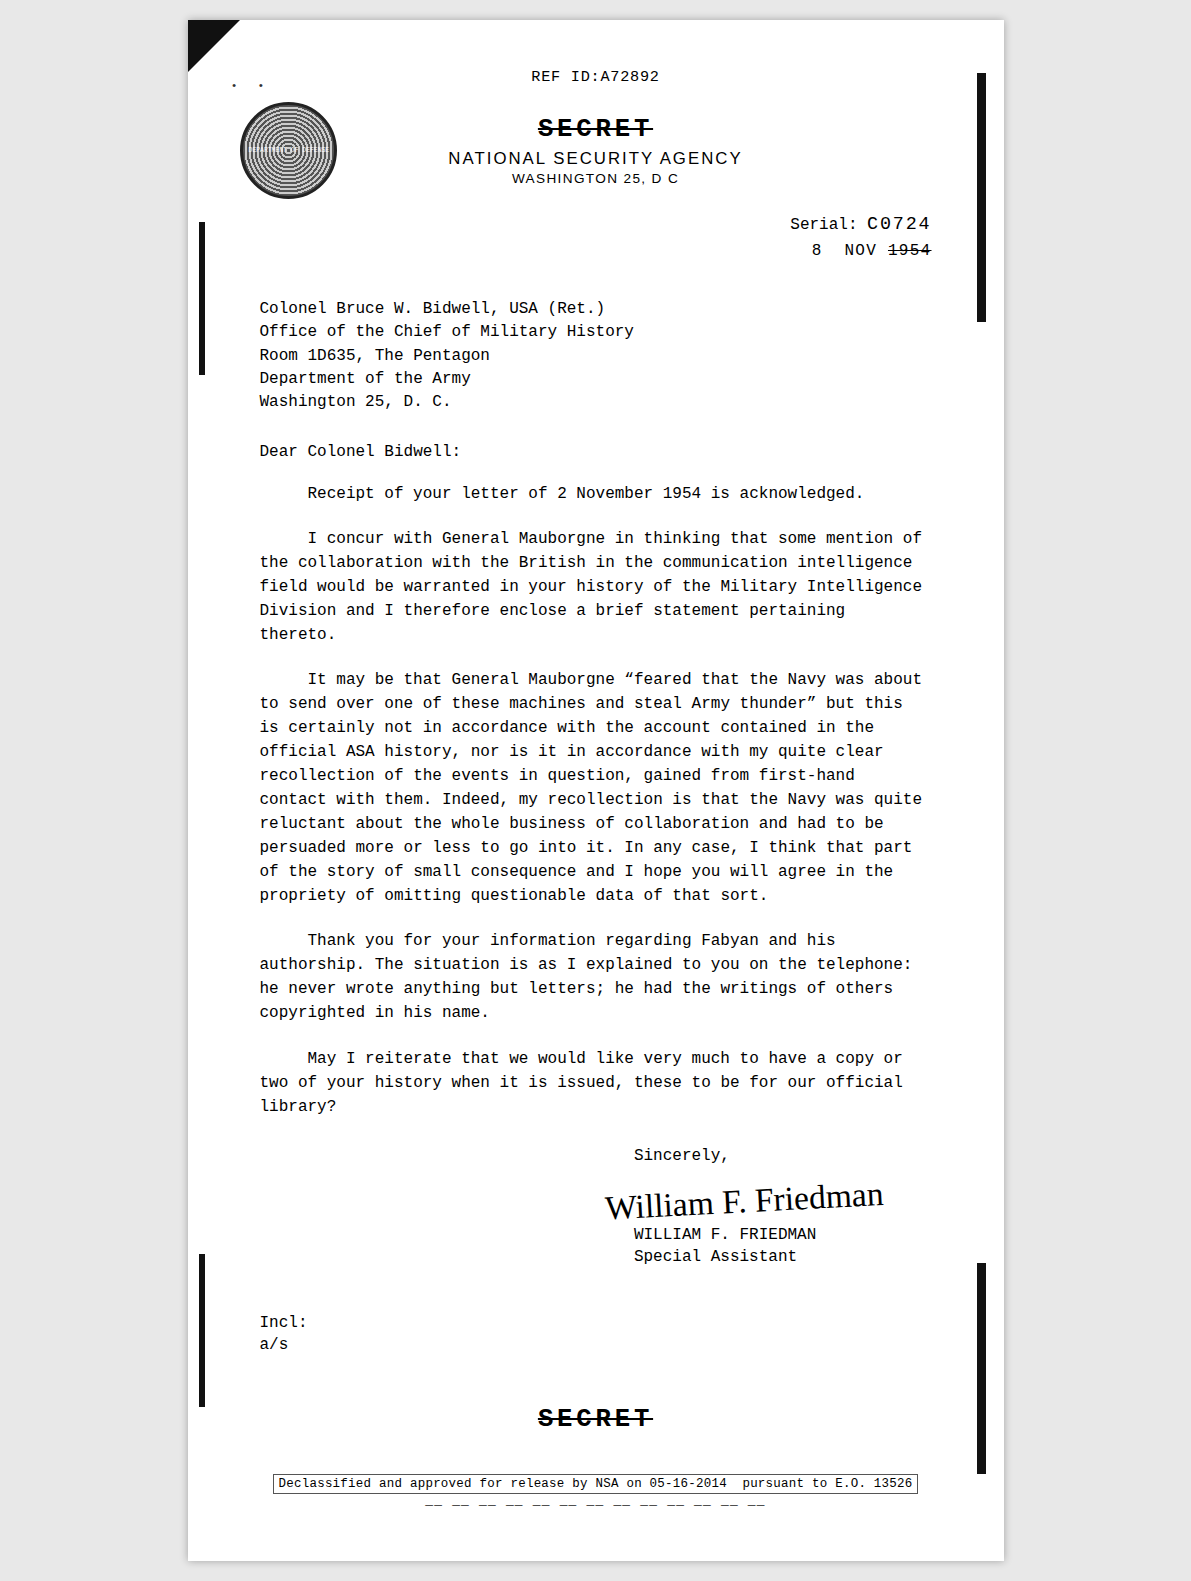REF ID:A72892
• •
DEPARTMENT OF DEFENSE
SECRET
NATIONAL SECURITY AGENCY
WASHINGTON 25, D C
Serial: C0724
8 NOV 1954
Colonel Bruce W. Bidwell, USA (Ret.)
Office of the Chief of Military History
Room 1D635, The Pentagon
Department of the Army
Washington 25, D. C.
Dear Colonel Bidwell:
Receipt of your letter of 2 November 1954 is acknowledged.
I concur with General Mauborgne in thinking that some mention of the collaboration with the British in the communication intelligence field would be warranted in your history of the Military Intelligence Division and I therefore enclose a brief statement pertaining thereto.
It may be that General Mauborgne “feared that the Navy was about to send over one of these machines and steal Army thunder” but this is certainly not in accordance with the account contained in the official ASA history, nor is it in accordance with my quite clear recollection of the events in question, gained from first-hand contact with them. Indeed, my recollection is that the Navy was quite reluctant about the whole business of collaboration and had to be persuaded more or less to go into it. In any case, I think that part of the story of small consequence and I hope you will agree in the propriety of omitting questionable data of that sort.
Thank you for your information regarding Fabyan and his authorship. The situation is as I explained to you on the telephone: he never wrote anything but letters; he had the writings of others copyrighted in his name.
May I reiterate that we would like very much to have a copy or two of your history when it is issued, these to be for our official library?
Sincerely,
William F. Friedman
WILLIAM F. FRIEDMAN
Special Assistant
Incl:
a/s
SECRET
Declassified and approved for release by NSA on 05-16-2014 pursuant to E.O. 13526
—— —— —— —— —— —— —— —— —— —— —— —— ——